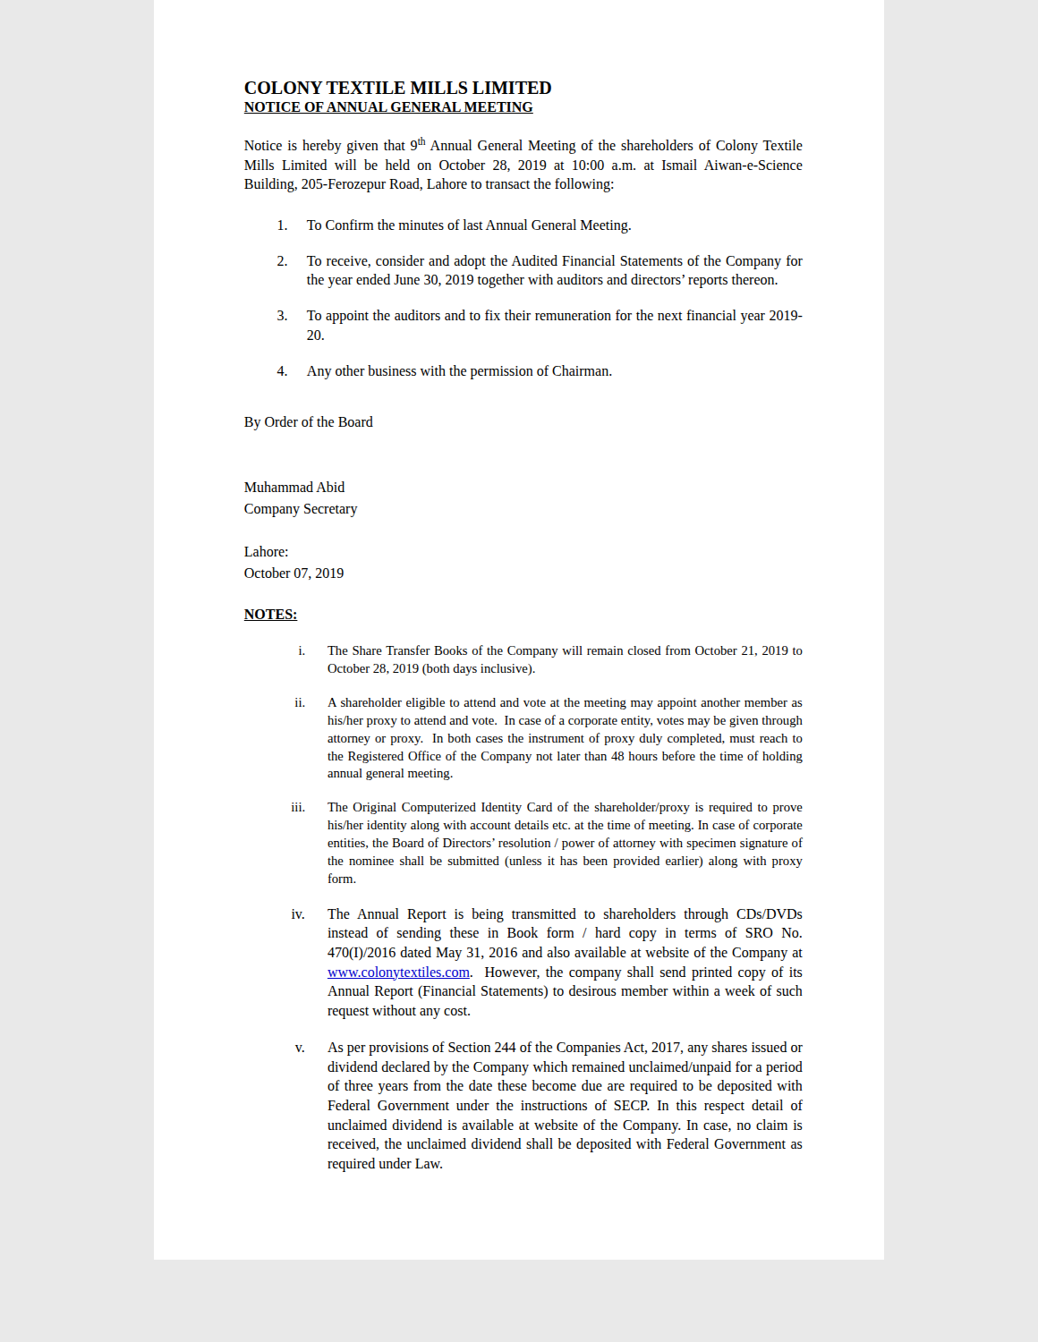COLONY TEXTILE MILLS LIMITED
NOTICE OF ANNUAL GENERAL MEETING
Notice is hereby given that 9th Annual General Meeting of the shareholders of Colony Textile Mills Limited will be held on October 28, 2019 at 10:00 a.m. at Ismail Aiwan-e-Science Building, 205-Ferozepur Road, Lahore to transact the following:
To Confirm the minutes of last Annual General Meeting.
To receive, consider and adopt the Audited Financial Statements of the Company for the year ended June 30, 2019 together with auditors and directors’ reports thereon.
To appoint the auditors and to fix their remuneration for the next financial year 2019-20.
Any other business with the permission of Chairman.
By Order of the Board
Muhammad Abid
Company Secretary
Lahore:
October 07, 2019
NOTES:
The Share Transfer Books of the Company will remain closed from October 21, 2019 to October 28, 2019 (both days inclusive).
A shareholder eligible to attend and vote at the meeting may appoint another member as his/her proxy to attend and vote. In case of a corporate entity, votes may be given through attorney or proxy. In both cases the instrument of proxy duly completed, must reach to the Registered Office of the Company not later than 48 hours before the time of holding annual general meeting.
The Original Computerized Identity Card of the shareholder/proxy is required to prove his/her identity along with account details etc. at the time of meeting. In case of corporate entities, the Board of Directors’ resolution / power of attorney with specimen signature of the nominee shall be submitted (unless it has been provided earlier) along with proxy form.
The Annual Report is being transmitted to shareholders through CDs/DVDs instead of sending these in Book form / hard copy in terms of SRO No. 470(I)/2016 dated May 31, 2016 and also available at website of the Company at www.colonytextiles.com. However, the company shall send printed copy of its Annual Report (Financial Statements) to desirous member within a week of such request without any cost.
As per provisions of Section 244 of the Companies Act, 2017, any shares issued or dividend declared by the Company which remained unclaimed/unpaid for a period of three years from the date these become due are required to be deposited with Federal Government under the instructions of SECP. In this respect detail of unclaimed dividend is available at website of the Company. In case, no claim is received, the unclaimed dividend shall be deposited with Federal Government as required under Law.